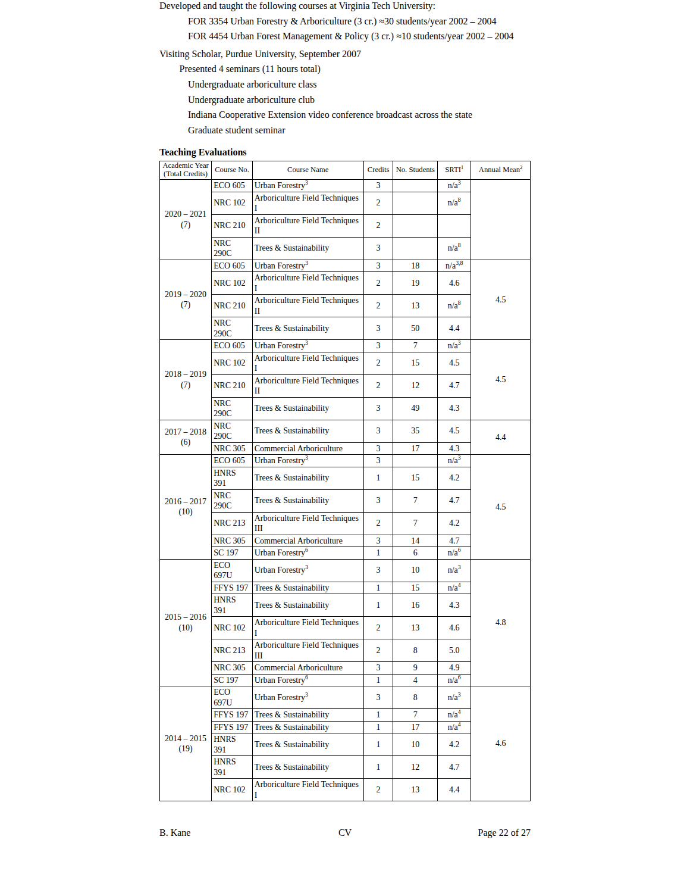Developed and taught the following courses at Virginia Tech University:
FOR 3354 Urban Forestry & Arboriculture (3 cr.) ≈30 students/year 2002 – 2004
FOR 4454 Urban Forest Management & Policy (3 cr.) ≈10 students/year 2002 – 2004
Visiting Scholar, Purdue University, September 2007
Presented 4 seminars (11 hours total)
Undergraduate arboriculture class
Undergraduate arboriculture club
Indiana Cooperative Extension video conference broadcast across the state
Graduate student seminar
Teaching Evaluations
| Academic Year (Total Credits) | Course No. | Course Name | Credits | No. Students | SRTI 1 | Annual Mean 2 |
| --- | --- | --- | --- | --- | --- | --- |
| 2020 – 2021 (7) | ECO 605 | Urban Forestry 3 | 3 | | n/a 3 | |
| NRC 102 | Arboriculture Field Techniques I | 2 | | n/a 8 |
| NRC 210 | Arboriculture Field Techniques II | 2 | | |
| NRC 290C | Trees & Sustainability | 3 | | n/a 8 |
| 2019 – 2020 (7) | ECO 605 | Urban Forestry 3 | 3 | 18 | n/a 3,8 | 4.5 |
| NRC 102 | Arboriculture Field Techniques I | 2 | 19 | 4.6 |
| NRC 210 | Arboriculture Field Techniques II | 2 | 13 | n/a 8 |
| NRC 290C | Trees & Sustainability | 3 | 50 | 4.4 |
| 2018 – 2019 (7) | ECO 605 | Urban Forestry 3 | 3 | 7 | n/a 3 | 4.5 |
| NRC 102 | Arboriculture Field Techniques I | 2 | 15 | 4.5 |
| NRC 210 | Arboriculture Field Techniques II | 2 | 12 | 4.7 |
| NRC 290C | Trees & Sustainability | 3 | 49 | 4.3 |
| 2017 – 2018 (6) | NRC 290C | Trees & Sustainability | 3 | 35 | 4.5 | 4.4 |
| NRC 305 | Commercial Arboriculture | 3 | 17 | 4.3 |
| 2016 – 2017 (10) | ECO 605 | Urban Forestry 3 | 3 | | n/a 3 | 4.5 |
| HNRS 391 | Trees & Sustainability | 1 | 15 | 4.2 |
| NRC 290C | Trees & Sustainability | 3 | 7 | 4.7 |
| NRC 213 | Arboriculture Field Techniques III | 2 | 7 | 4.2 |
| NRC 305 | Commercial Arboriculture | 3 | 14 | 4.7 |
| SC 197 | Urban Forestry 6 | 1 | 6 | n/a 6 |
| 2015 – 2016 (10) | ECO 697U | Urban Forestry 3 | 3 | 10 | n/a 3 | 4.8 |
| FFYS 197 | Trees & Sustainability | 1 | 15 | n/a 4 |
| HNRS 391 | Trees & Sustainability | 1 | 16 | 4.3 |
| NRC 102 | Arboriculture Field Techniques I | 2 | 13 | 4.6 |
| NRC 213 | Arboriculture Field Techniques III | 2 | 8 | 5.0 |
| NRC 305 | Commercial Arboriculture | 3 | 9 | 4.9 |
| SC 197 | Urban Forestry 6 | 1 | 4 | n/a 6 |
| 2014 – 2015 (19) | ECO 697U | Urban Forestry 3 | 3 | 8 | n/a 3 | 4.6 |
| FFYS 197 | Trees & Sustainability | 1 | 7 | n/a 4 |
| FFYS 197 | Trees & Sustainability | 1 | 17 | n/a 4 |
| HNRS 391 | Trees & Sustainability | 1 | 10 | 4.2 |
| HNRS 391 | Trees & Sustainability | 1 | 12 | 4.7 |
| NRC 102 | Arboriculture Field Techniques I | 2 | 13 | 4.4 |
B. Kane
CV
Page 22 of 27